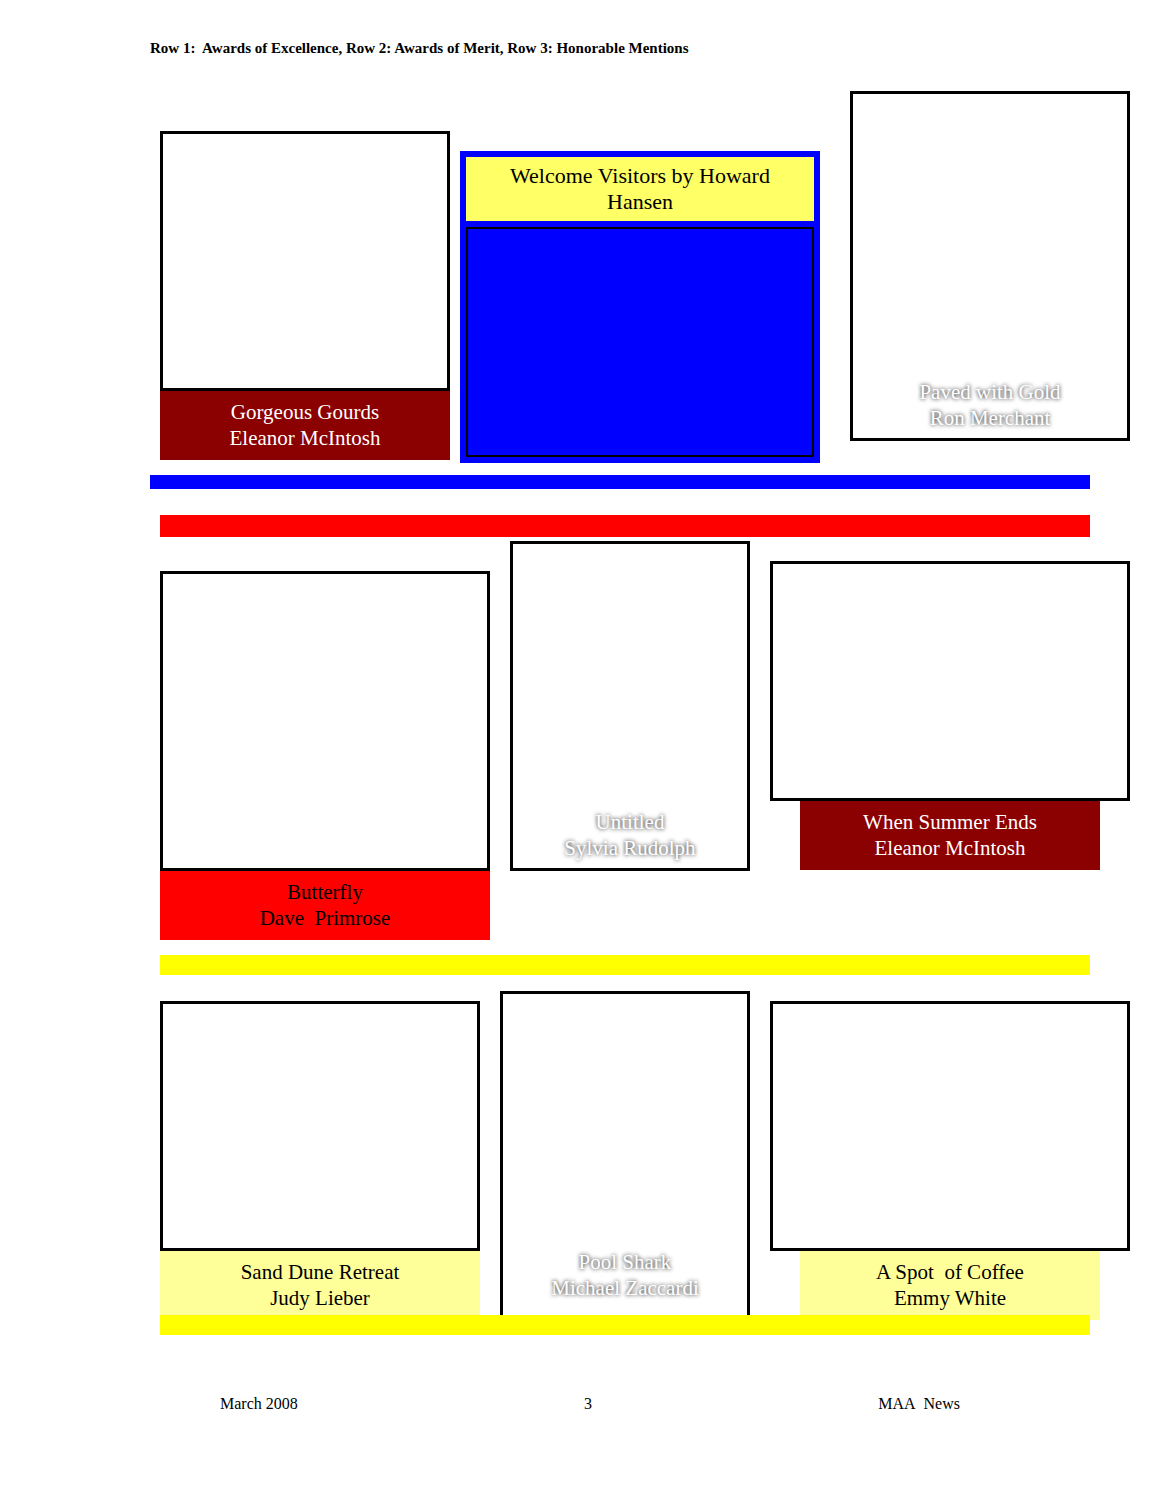Row 1: Awards of Excellence, Row 2: Awards of Merit, Row 3: Honorable Mentions
Gorgeous Gourds
Eleanor McIntosh
Welcome Visitors by Howard Hansen
Paved with Gold
Ron Merchant
Butterfly
Dave Primrose
Untitled
Sylvia Rudolph
When Summer Ends
Eleanor McIntosh
Sand Dune Retreat
Judy Lieber
Pool Shark
Michael Zaccardi
A Spot of Coffee
Emmy White
March 2008 3 MAA News